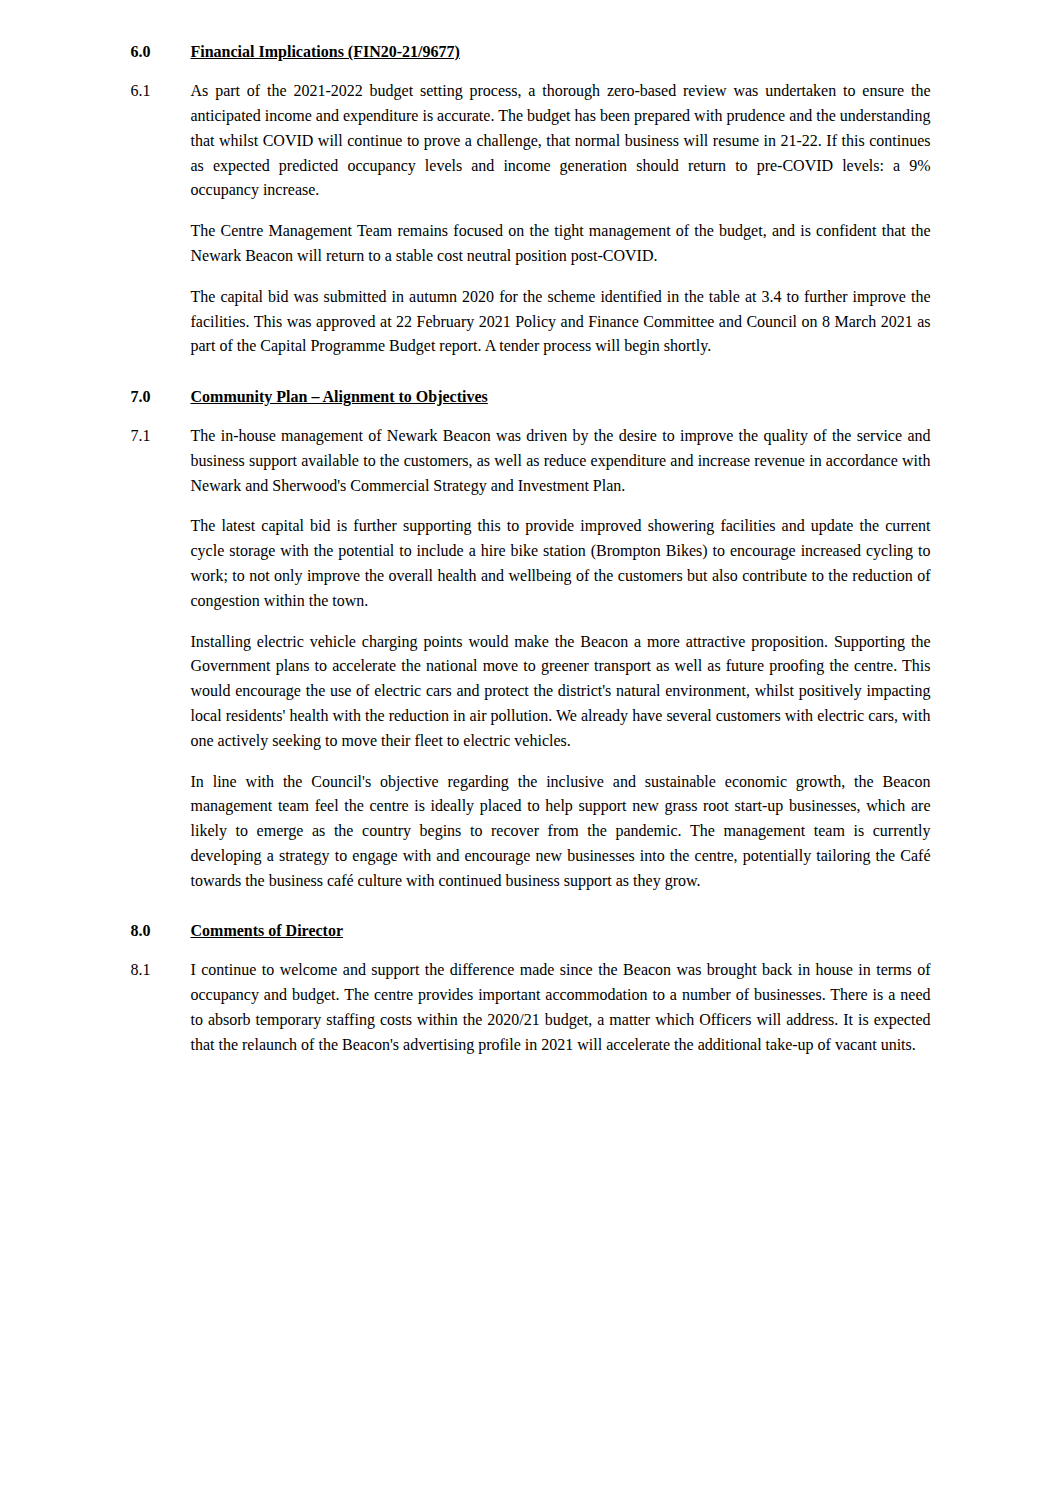6.0 Financial Implications (FIN20-21/9677)
6.1
As part of the 2021-2022 budget setting process, a thorough zero-based review was undertaken to ensure the anticipated income and expenditure is accurate. The budget has been prepared with prudence and the understanding that whilst COVID will continue to prove a challenge, that normal business will resume in 21-22. If this continues as expected predicted occupancy levels and income generation should return to pre-COVID levels: a 9% occupancy increase.
The Centre Management Team remains focused on the tight management of the budget, and is confident that the Newark Beacon will return to a stable cost neutral position post-COVID.
The capital bid was submitted in autumn 2020 for the scheme identified in the table at 3.4 to further improve the facilities. This was approved at 22 February 2021 Policy and Finance Committee and Council on 8 March 2021 as part of the Capital Programme Budget report. A tender process will begin shortly.
7.0 Community Plan – Alignment to Objectives
7.1
The in-house management of Newark Beacon was driven by the desire to improve the quality of the service and business support available to the customers, as well as reduce expenditure and increase revenue in accordance with Newark and Sherwood's Commercial Strategy and Investment Plan.
The latest capital bid is further supporting this to provide improved showering facilities and update the current cycle storage with the potential to include a hire bike station (Brompton Bikes) to encourage increased cycling to work; to not only improve the overall health and wellbeing of the customers but also contribute to the reduction of congestion within the town.
Installing electric vehicle charging points would make the Beacon a more attractive proposition. Supporting the Government plans to accelerate the national move to greener transport as well as future proofing the centre. This would encourage the use of electric cars and protect the district's natural environment, whilst positively impacting local residents' health with the reduction in air pollution. We already have several customers with electric cars, with one actively seeking to move their fleet to electric vehicles.
In line with the Council's objective regarding the inclusive and sustainable economic growth, the Beacon management team feel the centre is ideally placed to help support new grass root start-up businesses, which are likely to emerge as the country begins to recover from the pandemic. The management team is currently developing a strategy to engage with and encourage new businesses into the centre, potentially tailoring the Café towards the business café culture with continued business support as they grow.
8.0 Comments of Director
8.1
I continue to welcome and support the difference made since the Beacon was brought back in house in terms of occupancy and budget. The centre provides important accommodation to a number of businesses. There is a need to absorb temporary staffing costs within the 2020/21 budget, a matter which Officers will address. It is expected that the relaunch of the Beacon's advertising profile in 2021 will accelerate the additional take-up of vacant units.